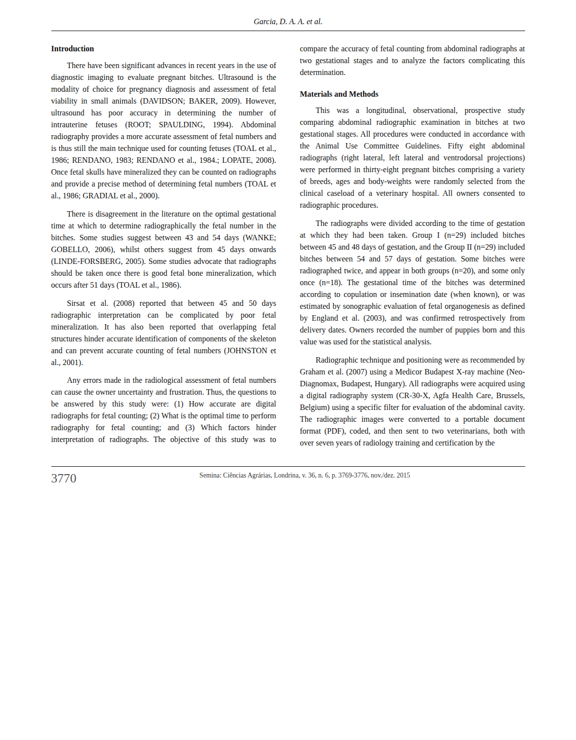Garcia, D. A. A. et al.
Introduction
There have been significant advances in recent years in the use of diagnostic imaging to evaluate pregnant bitches. Ultrasound is the modality of choice for pregnancy diagnosis and assessment of fetal viability in small animals (DAVIDSON; BAKER, 2009). However, ultrasound has poor accuracy in determining the number of intrauterine fetuses (ROOT; SPAULDING, 1994). Abdominal radiography provides a more accurate assessment of fetal numbers and is thus still the main technique used for counting fetuses (TOAL et al., 1986; RENDANO, 1983; RENDANO et al., 1984.; LOPATE, 2008). Once fetal skulls have mineralized they can be counted on radiographs and provide a precise method of determining fetal numbers (TOAL et al., 1986; GRADIAL et al., 2000).
There is disagreement in the literature on the optimal gestational time at which to determine radiographically the fetal number in the bitches. Some studies suggest between 43 and 54 days (WANKE; GOBELLO, 2006), whilst others suggest from 45 days onwards (LINDE-FORSBERG, 2005). Some studies advocate that radiographs should be taken once there is good fetal bone mineralization, which occurs after 51 days (TOAL et al., 1986).
Sirsat et al. (2008) reported that between 45 and 50 days radiographic interpretation can be complicated by poor fetal mineralization. It has also been reported that overlapping fetal structures hinder accurate identification of components of the skeleton and can prevent accurate counting of fetal numbers (JOHNSTON et al., 2001).
Any errors made in the radiological assessment of fetal numbers can cause the owner uncertainty and frustration. Thus, the questions to be answered by this study were: (1) How accurate are digital radiographs for fetal counting; (2) What is the optimal time to perform radiography for fetal counting; and (3) Which factors hinder interpretation of radiographs. The objective of this study was to compare the accuracy of fetal counting from abdominal radiographs at two gestational stages and to analyze the factors complicating this determination.
Materials and Methods
This was a longitudinal, observational, prospective study comparing abdominal radiographic examination in bitches at two gestational stages. All procedures were conducted in accordance with the Animal Use Committee Guidelines. Fifty eight abdominal radiographs (right lateral, left lateral and ventrodorsal projections) were performed in thirty-eight pregnant bitches comprising a variety of breeds, ages and body-weights were randomly selected from the clinical caseload of a veterinary hospital. All owners consented to radiographic procedures.
The radiographs were divided according to the time of gestation at which they had been taken. Group I (n=29) included bitches between 45 and 48 days of gestation, and the Group II (n=29) included bitches between 54 and 57 days of gestation. Some bitches were radiographed twice, and appear in both groups (n=20), and some only once (n=18). The gestational time of the bitches was determined according to copulation or insemination date (when known), or was estimated by sonographic evaluation of fetal organogenesis as defined by England et al. (2003), and was confirmed retrospectively from delivery dates. Owners recorded the number of puppies born and this value was used for the statistical analysis.
Radiographic technique and positioning were as recommended by Graham et al. (2007) using a Medicor Budapest X-ray machine (Neo-Diagnomax, Budapest, Hungary). All radiographs were acquired using a digital radiography system (CR-30-X, Agfa Health Care, Brussels, Belgium) using a specific filter for evaluation of the abdominal cavity. The radiographic images were converted to a portable document format (PDF), coded, and then sent to two veterinarians, both with over seven years of radiology training and certification by the
3770
Semina: Ciências Agrárias, Londrina, v. 36, n. 6, p. 3769-3776, nov./dez. 2015